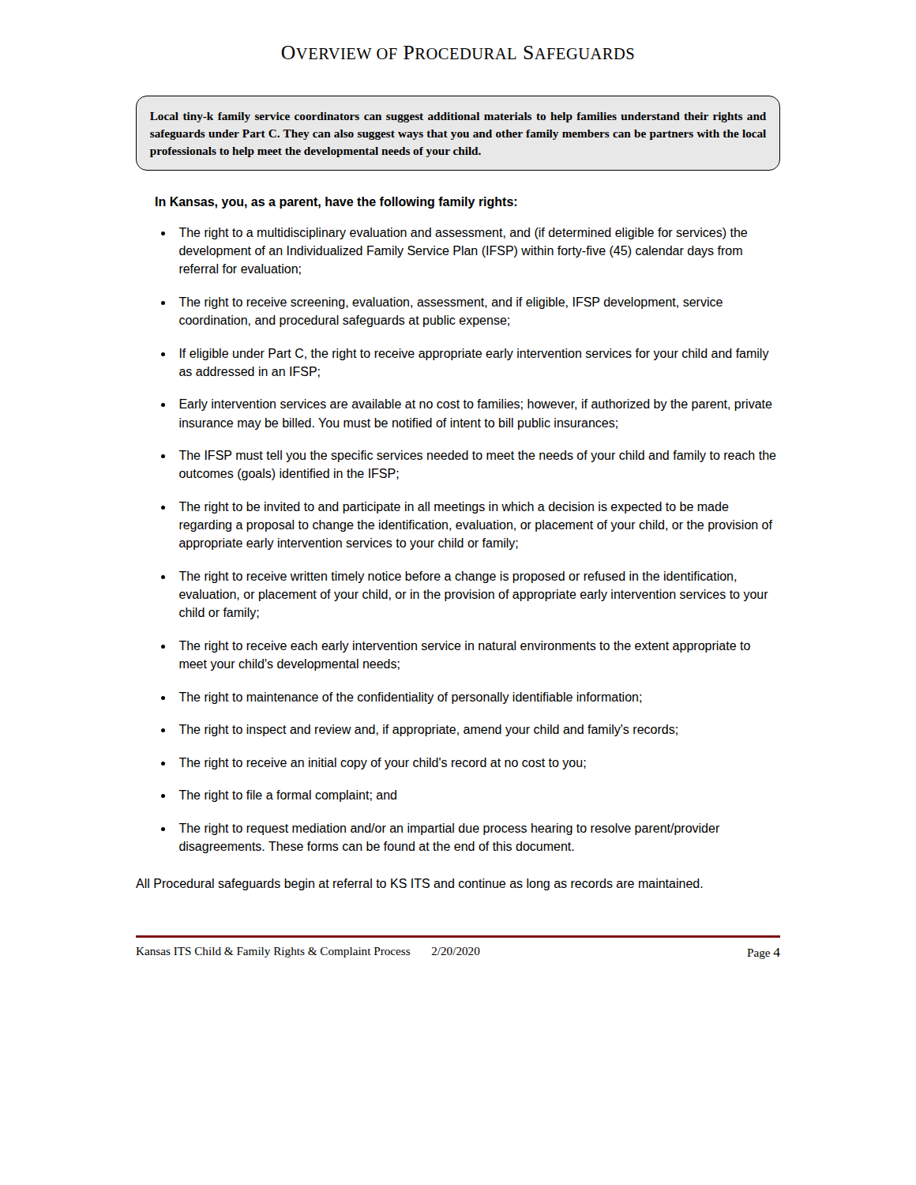OVERVIEW OF PROCEDURAL SAFEGUARDS
Local tiny-k family service coordinators can suggest additional materials to help families understand their rights and safeguards under Part C. They can also suggest ways that you and other family members can be partners with the local professionals to help meet the developmental needs of your child.
In Kansas, you, as a parent, have the following family rights:
The right to a multidisciplinary evaluation and assessment, and (if determined eligible for services) the development of an Individualized Family Service Plan (IFSP) within forty-five (45) calendar days from referral for evaluation;
The right to receive screening, evaluation, assessment, and if eligible, IFSP development, service coordination, and procedural safeguards at public expense;
If eligible under Part C, the right to receive appropriate early intervention services for your child and family as addressed in an IFSP;
Early intervention services are available at no cost to families; however, if authorized by the parent, private insurance may be billed. You must be notified of intent to bill public insurances;
The IFSP must tell you the specific services needed to meet the needs of your child and family to reach the outcomes (goals) identified in the IFSP;
The right to be invited to and participate in all meetings in which a decision is expected to be made regarding a proposal to change the identification, evaluation, or placement of your child, or the provision of appropriate early intervention services to your child or family;
The right to receive written timely notice before a change is proposed or refused in the identification, evaluation, or placement of your child, or in the provision of appropriate early intervention services to your child or family;
The right to receive each early intervention service in natural environments to the extent appropriate to meet your child's developmental needs;
The right to maintenance of the confidentiality of personally identifiable information;
The right to inspect and review and, if appropriate, amend your child and family's records;
The right to receive an initial copy of your child's record at no cost to you;
The right to file a formal complaint; and
The right to request mediation and/or an impartial due process hearing to resolve parent/provider disagreements. These forms can be found at the end of this document.
All Procedural safeguards begin at referral to KS ITS and continue as long as records are maintained.
Kansas ITS Child & Family Rights & Complaint Process 2/20/2020 Page 4